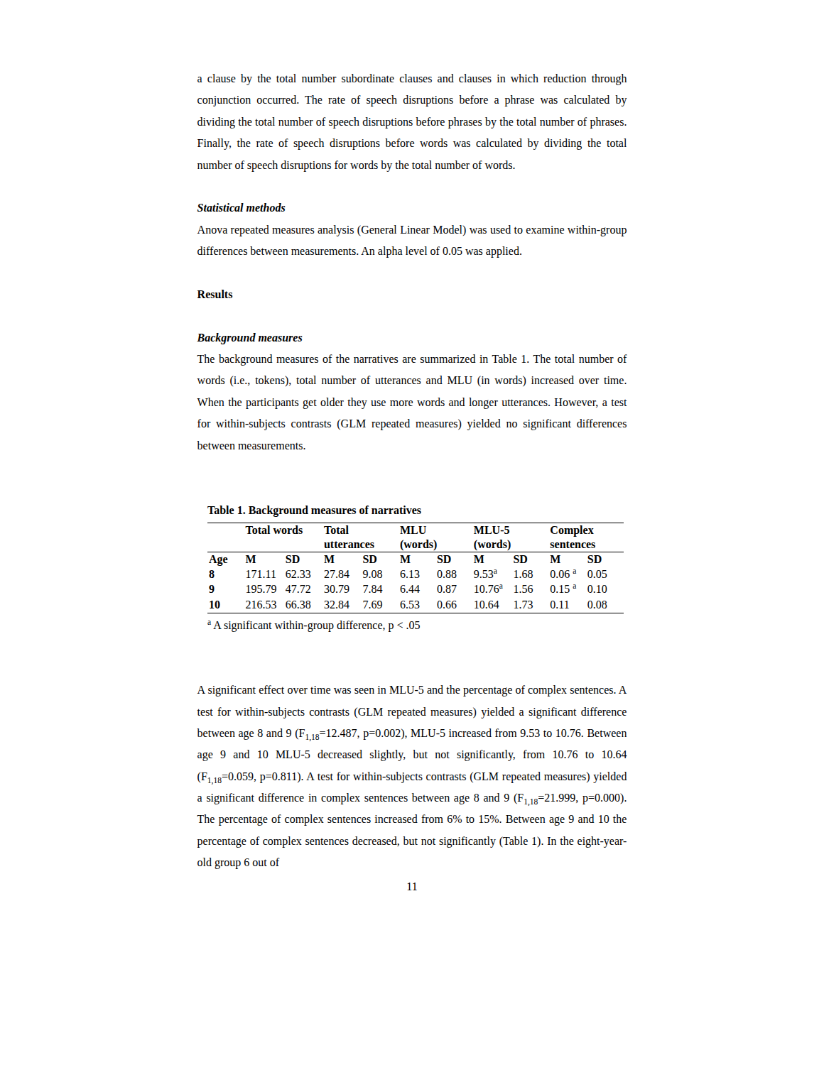a clause by the total number subordinate clauses and clauses in which reduction through conjunction occurred. The rate of speech disruptions before a phrase was calculated by dividing the total number of speech disruptions before phrases by the total number of phrases. Finally, the rate of speech disruptions before words was calculated by dividing the total number of speech disruptions for words by the total number of words.
Statistical methods
Anova repeated measures analysis (General Linear Model) was used to examine within-group differences between measurements. An alpha level of 0.05 was applied.
Results
Background measures
The background measures of the narratives are summarized in Table 1. The total number of words (i.e., tokens), total number of utterances and MLU (in words) increased over time. When the participants get older they use more words and longer utterances. However, a test for within-subjects contrasts (GLM repeated measures) yielded no significant differences between measurements.
Table 1. Background measures of narratives
| | Total words | Total | MLU | MLU-5 | Complex |
| | | utterances | (words) | (words) | sentences |
| Age | M | SD | M | SD | M | SD | M | SD | M | SD |
| 8 | 171.11 | 62.33 | 27.84 | 9.08 | 6.13 | 0.88 | 9.53 a | 1.68 | 0.06 a | 0.05 |
| 9 | 195.79 | 47.72 | 30.79 | 7.84 | 6.44 | 0.87 | 10.76 a | 1.56 | 0.15 a | 0.10 |
| 10 | 216.53 | 66.38 | 32.84 | 7.69 | 6.53 | 0.66 | 10.64 | 1.73 | 0.11 | 0.08 |
a A significant within-group difference, p < .05
A significant effect over time was seen in MLU-5 and the percentage of complex sentences. A test for within-subjects contrasts (GLM repeated measures) yielded a significant difference between age 8 and 9 (F1,18=12.487, p=0.002), MLU-5 increased from 9.53 to 10.76. Between age 9 and 10 MLU-5 decreased slightly, but not significantly, from 10.76 to 10.64 (F1,18=0.059, p=0.811). A test for within-subjects contrasts (GLM repeated measures) yielded a significant difference in complex sentences between age 8 and 9 (F1,18=21.999, p=0.000). The percentage of complex sentences increased from 6% to 15%. Between age 9 and 10 the percentage of complex sentences decreased, but not significantly (Table 1). In the eight-year-old group 6 out of
11